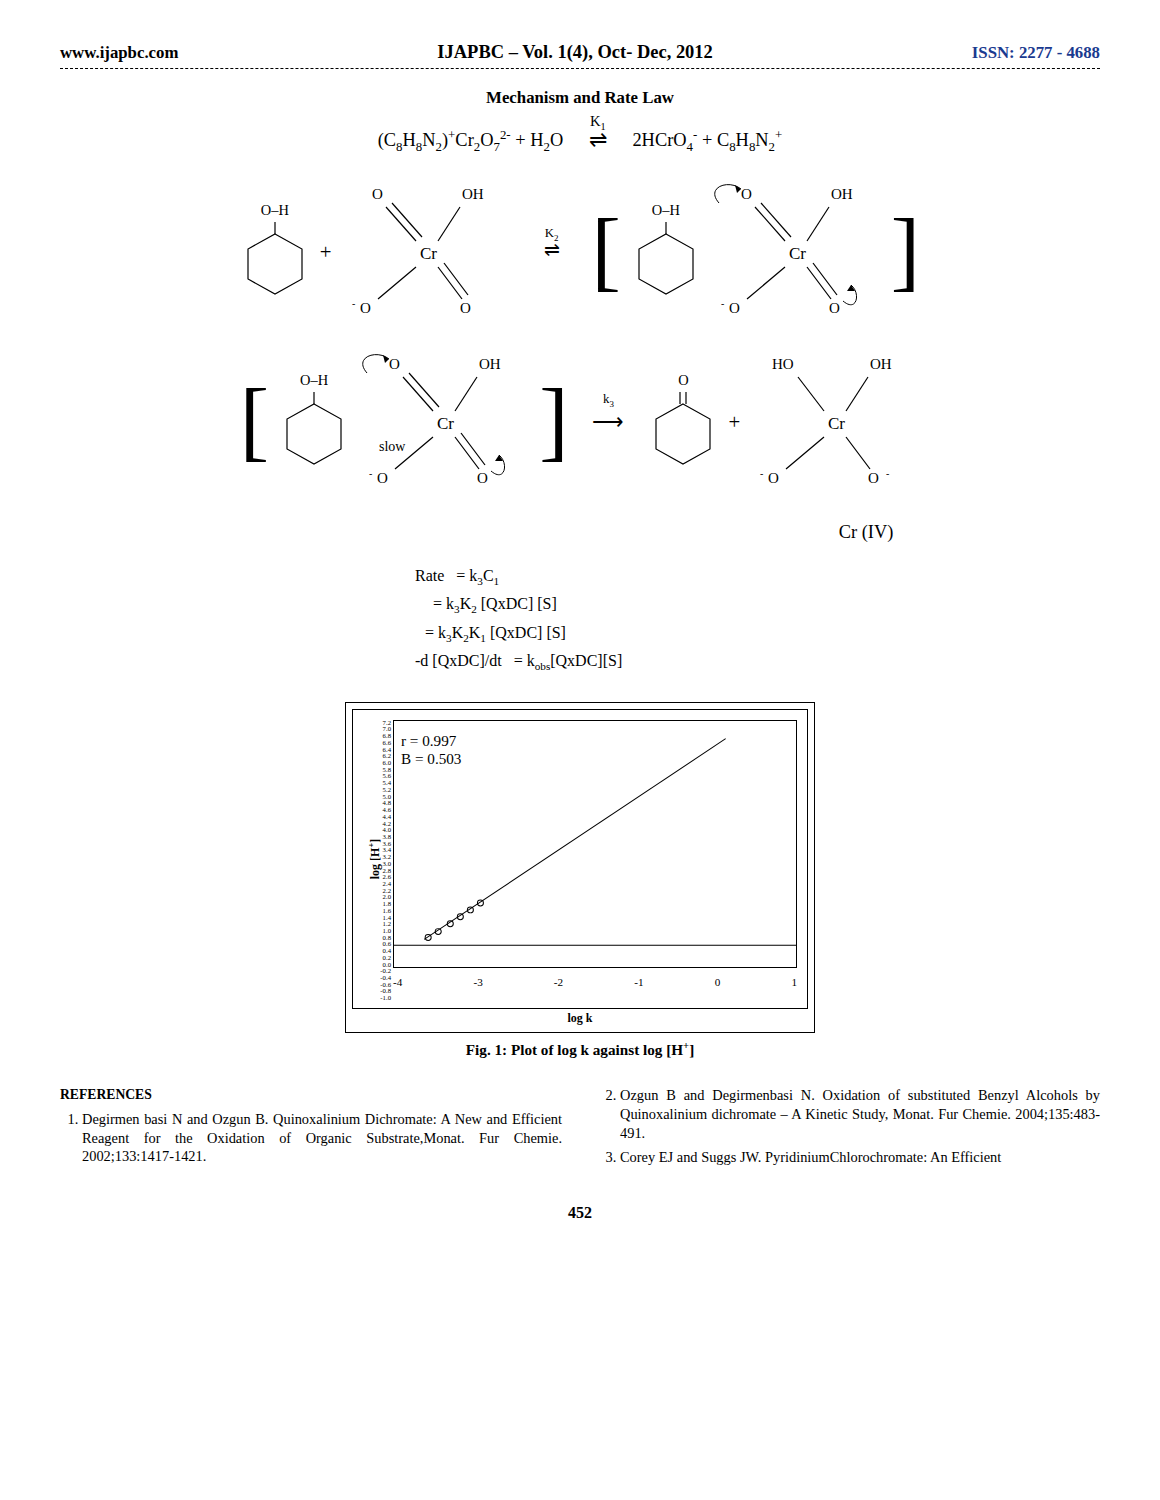www.ijapbc.com IJAPBC – Vol. 1(4), Oct- Dec, 2012 ISSN: 2277 - 4688
Mechanism and Rate Law
(C8H8N2)+Cr2O72- + H2O K1⇌ 2HCrO4- + C8H8N2+
O–H
+
Cr O OH O - O
K2⇌
[
O–H
Cr O OH O - O
]
[
O–H
Cr O OH O - O slow
]
k3⟶
O
+
Cr HO OH O - O -
Cr (IV)
Rate = k3C1
= k3K2 [QxDC] [S]
= k3K2K1 [QxDC] [S]
-d [QxDC]/dt = kobs[QxDC][S]
log [H+]
7.27.06.86.66.46.2 6.05.85.65.45.25.0 4.84.64.44.24.03.8 3.63.43.23.02.82.6 2.42.22.01.81.61.4 1.21.00.80.60.40.2 0.0-0.2-0.4-0.6-0.8-1.0
r = 0.997
B = 0.503
-4-3-2-101
log k
Fig. 1: Plot of log k against log [H+]
REFERENCES
Degirmen basi N and Ozgun B. Quinoxalinium Dichromate: A New and Efficient Reagent for the Oxidation of Organic Substrate,Monat. Fur Chemie. 2002;133:1417-1421.
Ozgun B and Degirmenbasi N. Oxidation of substituted Benzyl Alcohols by Quinoxalinium dichromate – A Kinetic Study, Monat. Fur Chemie. 2004;135:483-491.
Corey EJ and Suggs JW. PyridiniumChlorochromate: An Efficient
452